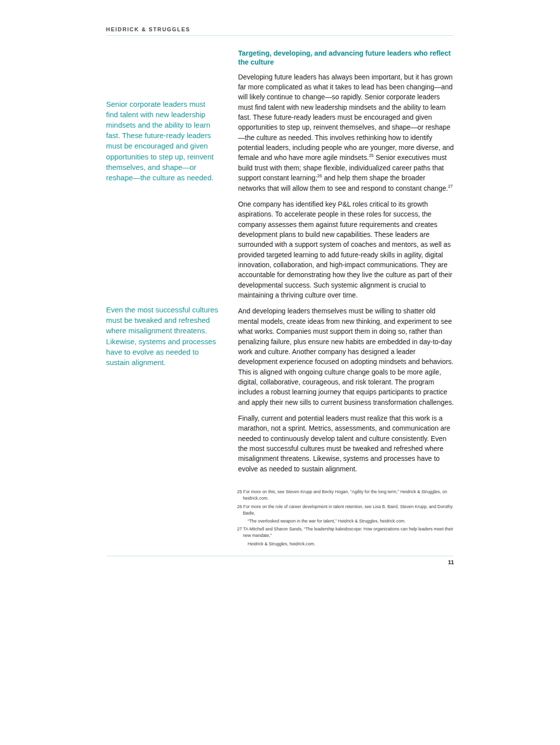Heidrick & Struggles
Senior corporate leaders must find talent with new leadership mindsets and the ability to learn fast. These future-ready leaders must be encouraged and given opportunities to step up, reinvent themselves, and shape—or reshape—the culture as needed.
Even the most successful cultures must be tweaked and refreshed where misalignment threatens. Likewise, systems and processes have to evolve as needed to sustain alignment.
Targeting, developing, and advancing future leaders who reflect the culture
Developing future leaders has always been important, but it has grown far more complicated as what it takes to lead has been changing—and will likely continue to change—so rapidly. Senior corporate leaders must find talent with new leadership mindsets and the ability to learn fast. These future-ready leaders must be encouraged and given opportunities to step up, reinvent themselves, and shape—or reshape—the culture as needed. This involves rethinking how to identify potential leaders, including people who are younger, more diverse, and female and who have more agile mindsets.25 Senior executives must build trust with them; shape flexible, individualized career paths that support constant learning;26 and help them shape the broader networks that will allow them to see and respond to constant change.27
One company has identified key P&L roles critical to its growth aspirations. To accelerate people in these roles for success, the company assesses them against future requirements and creates development plans to build new capabilities. These leaders are surrounded with a support system of coaches and mentors, as well as provided targeted learning to add future-ready skills in agility, digital innovation, collaboration, and high-impact communications. They are accountable for demonstrating how they live the culture as part of their developmental success. Such systemic alignment is crucial to maintaining a thriving culture over time.
And developing leaders themselves must be willing to shatter old mental models, create ideas from new thinking, and experiment to see what works. Companies must support them in doing so, rather than penalizing failure, plus ensure new habits are embedded in day-to-day work and culture. Another company has designed a leader development experience focused on adopting mindsets and behaviors. This is aligned with ongoing culture change goals to be more agile, digital, collaborative, courageous, and risk tolerant. The program includes a robust learning journey that equips participants to practice and apply their new sills to current business transformation challenges.
Finally, current and potential leaders must realize that this work is a marathon, not a sprint. Metrics, assessments, and communication are needed to continuously develop talent and culture consistently. Even the most successful cultures must be tweaked and refreshed where misalignment threatens. Likewise, systems and processes have to evolve as needed to sustain alignment.
25 For more on this, see Steven Krupp and Becky Hogan, “Agility for the long term,” Heidrick & Struggles, on heidrick.com.
26 For more on the role of career development in talent retention, see Lisa B. Baird, Steven Krupp, and Dorothy Badie,
“The overlooked weapon in the war for talent,” Heidrick & Struggles, heidrick.com.
27 TA Mitchell and Sharon Sands, “The leadership kaleidoscope: How organizations can help leaders meet their new mandate,”
Heidrick & Struggles, heidrick.com.
11